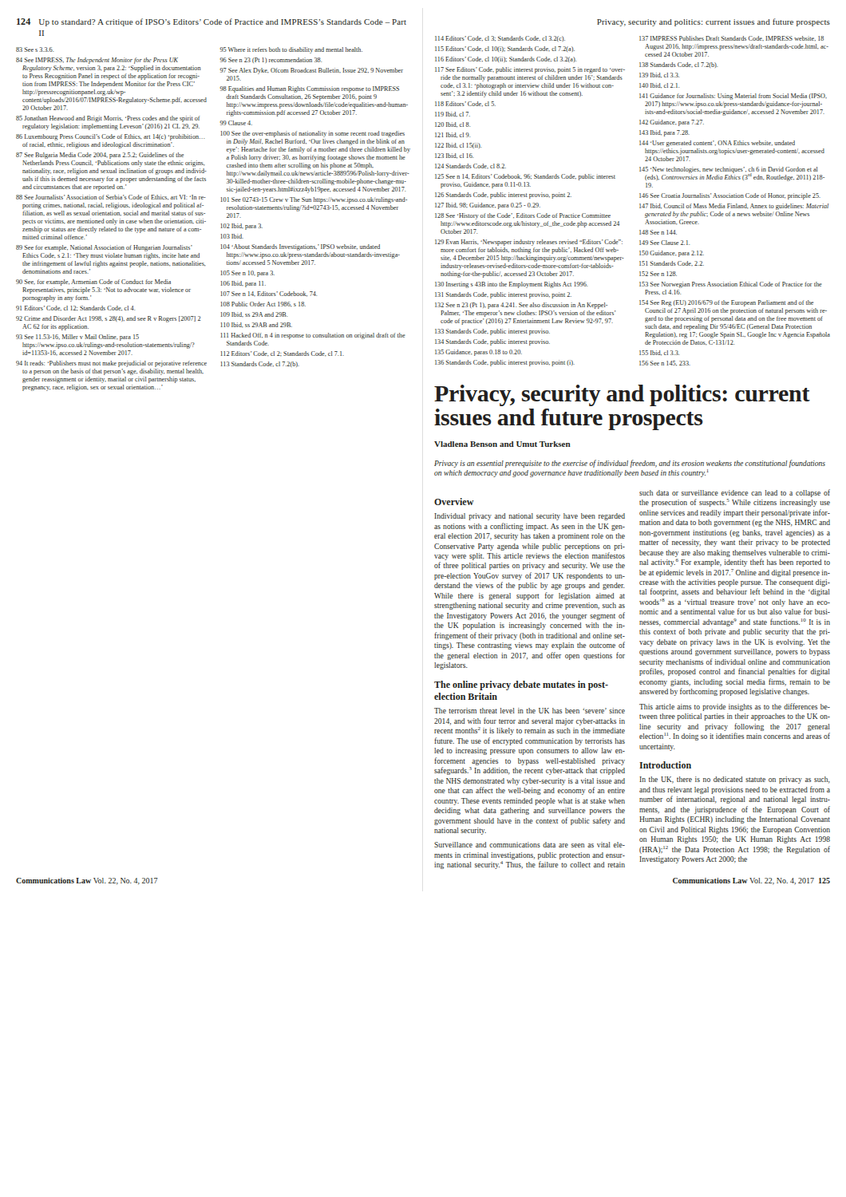124 Up to standard? A critique of IPSO’s Editors’ Code of Practice and IMPRESS’s Standards Code – Part II
83 See s 3.3.6.
84 See IMPRESS, The Independent Monitor for the Press UK Regulatory Scheme, version 3, para 2.2: ‘Supplied in documentation to Press Recognition Panel in respect of the application for recognition from IMPRESS: The Independent Monitor for the Press CIC’ http://pressrecognitionpanel.org.uk/wp-content/uploads/2016/07/IMPRESS-Regulatory-Scheme.pdf, accessed 20 October 2017.
85 Jonathan Heawood and Brigit Morris, ‘Press codes and the spirit of regulatory legislation: implementing Leveson’ (2016) 21 CL 29, 29.
86 Luxembourg Press Council’s Code of Ethics, art 14(c) ‘prohibition… of racial, ethnic, religious and ideological discrimination’.
87 See Bulgaria Media Code 2004, para 2.5.2; Guidelines of the Netherlands Press Council, ‘Publications only state the ethnic origins, nationality, race, religion and sexual inclination of groups and individuals if this is deemed necessary for a proper understanding of the facts and circumstances that are reported on.’
88 See Journalists’ Association of Serbia’s Code of Ethics, art VI: ‘In reporting crimes, national, racial, religious, ideological and political affiliation, as well as sexual orientation, social and marital status of suspects or victims, are mentioned only in case when the orientation, citizenship or status are directly related to the type and nature of a committed criminal offence.’
89 See for example, National Association of Hungarian Journalists’ Ethics Code, s 2.1: ‘They must violate human rights, incite hate and the infringement of lawful rights against people, nations, nationalities, denominations and races.’
90 See, for example, Armenian Code of Conduct for Media Representatives, principle 5.3: ‘Not to advocate war, violence or pornography in any form.’
91 Editors’ Code, cl 12; Standards Code, cl 4.
92 Crime and Disorder Act 1998, s 28(4), and see R v Rogers [2007] 2 AC 62 for its application.
93 See 11.53-16, Miller v Mail Online, para 15 https://www.ipso.co.uk/rulings-and-resolution-statements/ruling/?id=11353-16, accessed 2 November 2017.
94 It reads: ‘Publishers must not make prejudicial or pejorative reference to a person on the basis of that person’s age, disability, mental health, gender reassignment or identity, marital or civil partnership status, pregnancy, race, religion, sex or sexual orientation…’
95 Where it refers both to disability and mental health.
96 See n 23 (Pt 1) recommendation 38.
97 See Alex Dyke, Ofcom Broadcast Bulletin, Issue 292, 9 November 2015.
98 Equalities and Human Rights Commission response to IMPRESS draft Standards Consultation, 26 September 2016, point 9 http://www.impress.press/downloads/file/code/equalities-and-human-rights-commission.pdf accessed 27 October 2017.
99 Clause 4.
100 See the over-emphasis of nationality in some recent road tragedies in Daily Mail, Rachel Burford, ‘Our lives changed in the blink of an eye’: Heartache for the family of a mother and three children killed by a Polish lorry driver; 30, as horrifying footage shows the moment he crashed into them after scrolling on his phone at 50mph, http://www.dailymail.co.uk/news/article-3889596/Polish-lorry-driver-30-killed-mother-three-children-scrolling-mobile-phone-change-music-jailed-ten-years.html#ixzz4yb19pee, accessed 4 November 2017.
101 See 02743-15 Crew v The Sun https://www.ipso.co.uk/rulings-and-resolution-statements/ruling/?id=02743-15, accessed 4 November 2017.
102 Ibid, para 3.
103 Ibid.
104 ‘About Standards Investigations,’ IPSO website, undated https://www.ipso.co.uk/press-standards/about-standards-investigations/ accessed 5 November 2017.
105 See n 10, para 3.
106 Ibid, para 11.
107 See n 14, Editors’ Codebook, 74.
108 Public Order Act 1986, s 18.
109 Ibid, ss 29A and 29B.
110 Ibid, ss 29AB and 29B.
111 Hacked Off, n 4 in response to consultation on original draft of the Standards Code.
112 Editors’ Code, cl 2; Standards Code, cl 7.1.
113 Standards Code, cl 7.2(b).
Communications Law Vol. 22, No. 4, 2017
Privacy, security and politics: current issues and future prospects
114 Editors’ Code, cl 3; Standards Code, cl 3.2(c).
115 Editors’ Code, cl 10(i); Standards Code, cl 7.2(a).
116 Editors’ Code, cl 10(ii); Standards Code, cl 3.2(a).
117 See Editors’ Code, public interest proviso, point 5 in regard to ‘override the normally paramount interest of children under 16’; Standards code, cl 3.1: ‘photograph or interview child under 16 without consent’; 3.2 identify child under 16 without the consent).
118 Editors’ Code, cl 5.
119 Ibid, cl 7.
120 Ibid, cl 8.
121 Ibid, cl 9.
122 Ibid, cl 15(ii).
123 Ibid, cl 16.
124 Standards Code, cl 8.2.
125 See n 14, Editors’ Codebook, 96; Standards Code, public interest proviso, Guidance, para 0.11-0.13.
126 Standards Code, public interest proviso, point 2.
127 Ibid, 98; Guidance, para 0.25 - 0.29.
128 See ‘History of the Code’, Editors Code of Practice Committee http://www.editorscode.org.uk/history_of_the_code.php accessed 24 October 2017.
129 Evan Harris, ‘Newspaper industry releases revised “Editors’ Code”: more comfort for tabloids, nothing for the public’, Hacked Off website, 4 December 2015 http://hackinginquiry.org/comment/newspaper-industry-releases-revised-editors-code-more-comfort-for-tabloids-nothing-for-the-public/, accessed 23 October 2017.
130 Inserting s 43B into the Employment Rights Act 1996.
131 Standards Code, public interest proviso, point 2.
132 See n 23 (Pt 1), para 4.241. See also discussion in An Keppel-Palmer, ‘The emperor’s new clothes: IPSO’s version of the editors’ code of practice’ (2016) 27 Entertainment Law Review 92-97, 97.
133 Standards Code, public interest proviso.
134 Standards Code, public interest proviso.
135 Guidance, paras 0.18 to 0.20.
136 Standards Code, public interest proviso, point (i).
137 IMPRESS Publishes Draft Standards Code, IMPRESS website, 18 August 2016, http://impress.press/news/draft-standards-code.html, accessed 24 October 2017.
138 Standards Code, cl 7.2(b).
139 Ibid, cl 3.3.
140 Ibid, cl 2.1.
141 Guidance for Journalists: Using Material from Social Media (IPSO, 2017) https://www.ipso.co.uk/press-standards/guidance-for-journalists-and-editors/social-media-guidance/, accessed 2 November 2017.
142 Guidance, para 7.27.
143 Ibid, para 7.28.
144 ‘User generated content’, ONA Ethics website, undated https://ethics.journalists.org/topics/user-generated-content/, accessed 24 October 2017.
145 ‘New technologies, new techniques’, ch 6 in David Gordon et al (eds), Controversies in Media Ethics (3rd edn, Routledge, 2011) 218-19.
146 See Croatia Journalists’ Association Code of Honor, principle 25.
147 Ibid, Council of Mass Media Finland, Annex to guidelines: Material generated by the public; Code of a news website/ Online News Association, Greece.
148 See n 144.
149 See Clause 2.1.
150 Guidance, para 2.12.
151 Standards Code, 2.2.
152 See n 128.
153 See Norwegian Press Association Ethical Code of Practice for the Press, cl 4.16.
154 See Reg (EU) 2016/679 of the European Parliament and of the Council of 27 April 2016 on the protection of natural persons with regard to the processing of personal data and on the free movement of such data, and repealing Dir 95/46/EC (General Data Protection Regulation), reg 17; Google Spain SL, Google Inc v Agencia Española de Protección de Datos, C-131/12.
155 Ibid, cl 3.3.
156 See n 145, 233.
Privacy, security and politics: current issues and future prospects
Vladlena Benson and Umut Turksen
Privacy is an essential prerequisite to the exercise of individual freedom, and its erosion weakens the constitutional foundations on which democracy and good governance have traditionally been based in this country.1
Overview
Individual privacy and national security have been regarded as notions with a conflicting impact. As seen in the UK general election 2017, security has taken a prominent role on the Conservative Party agenda while public perceptions on privacy were split. This article reviews the election manifestos of three political parties on privacy and security. We use the pre-election YouGov survey of 2017 UK respondents to understand the views of the public by age groups and gender. While there is general support for legislation aimed at strengthening national security and crime prevention, such as the Investigatory Powers Act 2016, the younger segment of the UK population is increasingly concerned with the infringement of their privacy (both in traditional and online settings). These contrasting views may explain the outcome of the general election in 2017, and offer open questions for legislators.
The online privacy debate mutates in post-election Britain
The terrorism threat level in the UK has been ‘severe’ since 2014, and with four terror and several major cyber-attacks in recent months2 it is likely to remain as such in the immediate future. The use of encrypted communication by terrorists has led to increasing pressure upon consumers to allow law enforcement agencies to bypass well-established privacy safeguards.3 In addition, the recent cyber-attack that crippled the NHS demonstrated why cyber-security is a vital issue and one that can affect the well-being and economy of an entire country. These events reminded people what is at stake when deciding what data gathering and surveillance powers the government should have in the context of public safety and national security.
Surveillance and communications data are seen as vital elements in criminal investigations, public protection and ensuring national security.4 Thus, the failure to collect and retain such data or surveillance evidence can lead to a collapse of the prosecution of suspects.5 While citizens increasingly use online services and readily impart their personal/private information and data to both government (eg the NHS, HMRC and non-government institutions (eg banks, travel agencies) as a matter of necessity, they want their privacy to be protected because they are also making themselves vulnerable to criminal activity.6 For example, identity theft has been reported to be at epidemic levels in 2017.7 Online and digital presence increase with the activities people pursue. The consequent digital footprint, assets and behaviour left behind in the ‘digital woods’8 as a ‘virtual treasure trove’ not only have an economic and a sentimental value for us but also value for businesses, commercial advantage9 and state functions.10 It is in this context of both private and public security that the privacy debate on privacy laws in the UK is evolving. Yet the questions around government surveillance, powers to bypass security mechanisms of individual online and communication profiles, proposed control and financial penalties for digital economy giants, including social media firms, remain to be answered by forthcoming proposed legislative changes.
This article aims to provide insights as to the differences between three political parties in their approaches to the UK online security and privacy following the 2017 general election11. In doing so it identifies main concerns and areas of uncertainty.
Introduction
In the UK, there is no dedicated statute on privacy as such, and thus relevant legal provisions need to be extracted from a number of international, regional and national legal instruments, and the jurisprudence of the European Court of Human Rights (ECHR) including the International Covenant on Civil and Political Rights 1966; the European Convention on Human Rights 1950; the UK Human Rights Act 1998 (HRA);12 the Data Protection Act 1998; the Regulation of Investigatory Powers Act 2000; the
Communications Law Vol. 22, No. 4, 2017 125